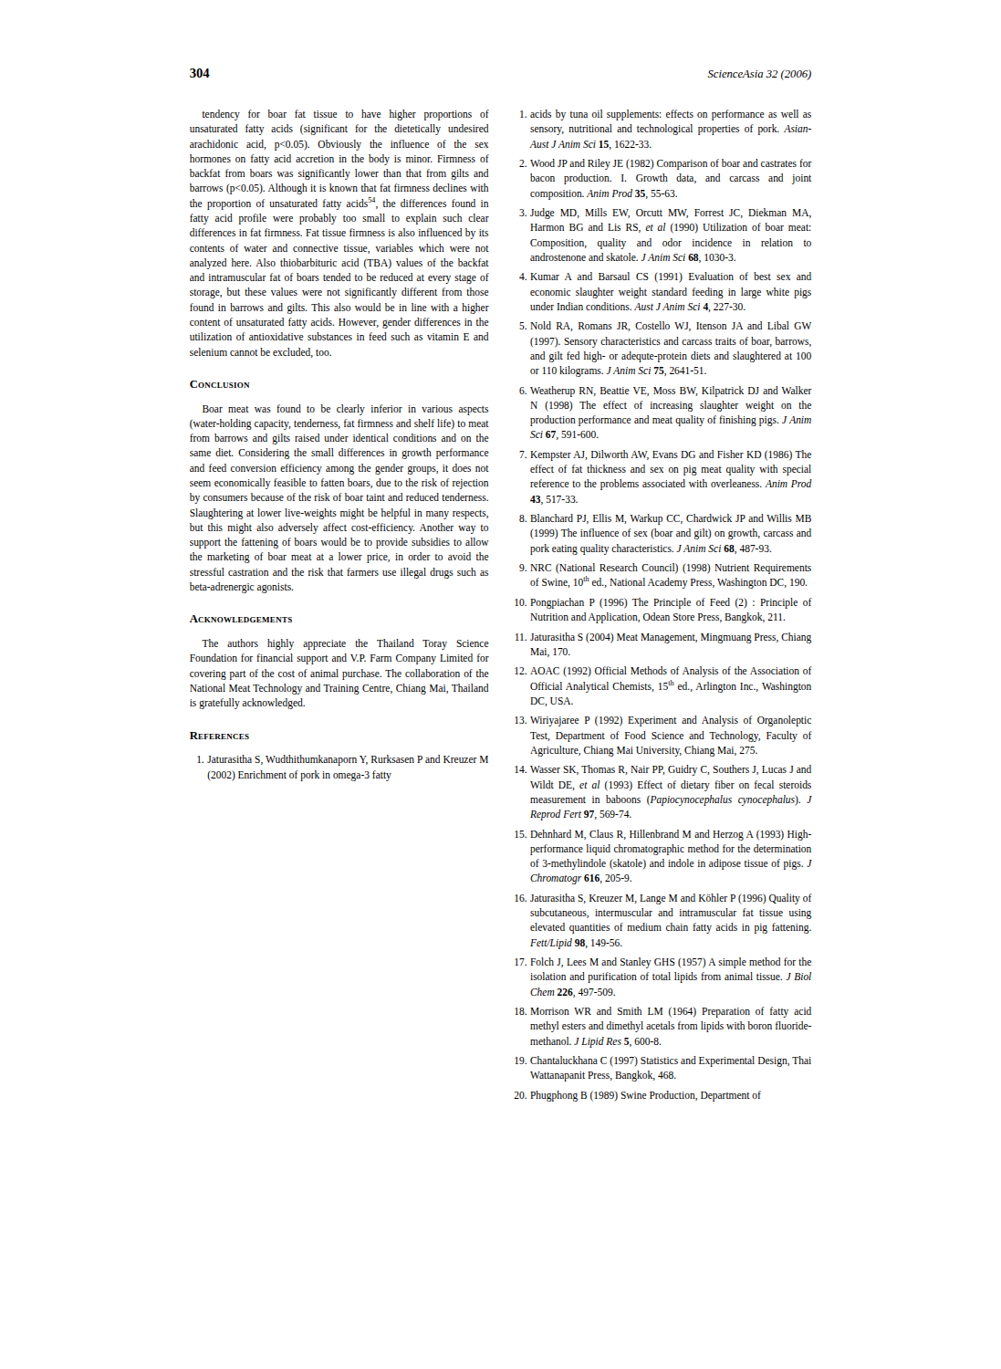304 ScienceAsia 32 (2006)
tendency for boar fat tissue to have higher proportions of unsaturated fatty acids (significant for the dietetically undesired arachidonic acid, p<0.05). Obviously the influence of the sex hormones on fatty acid accretion in the body is minor. Firmness of backfat from boars was significantly lower than that from gilts and barrows (p<0.05). Although it is known that fat firmness declines with the proportion of unsaturated fatty acids54, the differences found in fatty acid profile were probably too small to explain such clear differences in fat firmness. Fat tissue firmness is also influenced by its contents of water and connective tissue, variables which were not analyzed here. Also thiobarbituric acid (TBA) values of the backfat and intramuscular fat of boars tended to be reduced at every stage of storage, but these values were not significantly different from those found in barrows and gilts. This also would be in line with a higher content of unsaturated fatty acids. However, gender differences in the utilization of antioxidative substances in feed such as vitamin E and selenium cannot be excluded, too.
Conclusion
Boar meat was found to be clearly inferior in various aspects (water-holding capacity, tenderness, fat firmness and shelf life) to meat from barrows and gilts raised under identical conditions and on the same diet. Considering the small differences in growth performance and feed conversion efficiency among the gender groups, it does not seem economically feasible to fatten boars, due to the risk of rejection by consumers because of the risk of boar taint and reduced tenderness. Slaughtering at lower live-weights might be helpful in many respects, but this might also adversely affect cost-efficiency. Another way to support the fattening of boars would be to provide subsidies to allow the marketing of boar meat at a lower price, in order to avoid the stressful castration and the risk that farmers use illegal drugs such as beta-adrenergic agonists.
Acknowledgements
The authors highly appreciate the Thailand Toray Science Foundation for financial support and V.P. Farm Company Limited for covering part of the cost of animal purchase. The collaboration of the National Meat Technology and Training Centre, Chiang Mai, Thailand is gratefully acknowledged.
References
Jaturasitha S, Wudthithumkanaporn Y, Rurksasen P and Kreuzer M (2002) Enrichment of pork in omega-3 fatty
acids by tuna oil supplements: effects on performance as well as sensory, nutritional and technological properties of pork. Asian-Aust J Anim Sci 15, 1622-33.
Wood JP and Riley JE (1982) Comparison of boar and castrates for bacon production. I. Growth data, and carcass and joint composition. Anim Prod 35, 55-63.
Judge MD, Mills EW, Orcutt MW, Forrest JC, Diekman MA, Harmon BG and Lis RS, et al (1990) Utilization of boar meat: Composition, quality and odor incidence in relation to androstenone and skatole. J Anim Sci 68, 1030-3.
Kumar A and Barsaul CS (1991) Evaluation of best sex and economic slaughter weight standard feeding in large white pigs under Indian conditions. Aust J Anim Sci 4, 227-30.
Nold RA, Romans JR, Costello WJ, Itenson JA and Libal GW (1997). Sensory characteristics and carcass traits of boar, barrows, and gilt fed high- or adequte-protein diets and slaughtered at 100 or 110 kilograms. J Anim Sci 75, 2641-51.
Weatherup RN, Beattie VE, Moss BW, Kilpatrick DJ and Walker N (1998) The effect of increasing slaughter weight on the production performance and meat quality of finishing pigs. J Anim Sci 67, 591-600.
Kempster AJ, Dilworth AW, Evans DG and Fisher KD (1986) The effect of fat thickness and sex on pig meat quality with special reference to the problems associated with overleaness. Anim Prod 43, 517-33.
Blanchard PJ, Ellis M, Warkup CC, Chardwick JP and Willis MB (1999) The influence of sex (boar and gilt) on growth, carcass and pork eating quality characteristics. J Anim Sci 68, 487-93.
NRC (National Research Council) (1998) Nutrient Requirements of Swine, 10th ed., National Academy Press, Washington DC, 190.
Pongpiachan P (1996) The Principle of Feed (2) : Principle of Nutrition and Application, Odean Store Press, Bangkok, 211.
Jaturasitha S (2004) Meat Management, Mingmuang Press, Chiang Mai, 170.
AOAC (1992) Official Methods of Analysis of the Association of Official Analytical Chemists, 15th ed., Arlington Inc., Washington DC, USA.
Wiriyajaree P (1992) Experiment and Analysis of Organoleptic Test, Department of Food Science and Technology, Faculty of Agriculture, Chiang Mai University, Chiang Mai, 275.
Wasser SK, Thomas R, Nair PP, Guidry C, Southers J, Lucas J and Wildt DE, et al (1993) Effect of dietary fiber on fecal steroids measurement in baboons (Papiocynocephalus cynocephalus). J Reprod Fert 97, 569-74.
Dehnhard M, Claus R, Hillenbrand M and Herzog A (1993) High-performance liquid chromatographic method for the determination of 3-methylindole (skatole) and indole in adipose tissue of pigs. J Chromatogr 616, 205-9.
Jaturasitha S, Kreuzer M, Lange M and Köhler P (1996) Quality of subcutaneous, intermuscular and intramuscular fat tissue using elevated quantities of medium chain fatty acids in pig fattening. Fett/Lipid 98, 149-56.
Folch J, Lees M and Stanley GHS (1957) A simple method for the isolation and purification of total lipids from animal tissue. J Biol Chem 226, 497-509.
Morrison WR and Smith LM (1964) Preparation of fatty acid methyl esters and dimethyl acetals from lipids with boron fluoride-methanol. J Lipid Res 5, 600-8.
Chantaluckhana C (1997) Statistics and Experimental Design, Thai Wattanapanit Press, Bangkok, 468.
Phugphong B (1989) Swine Production, Department of